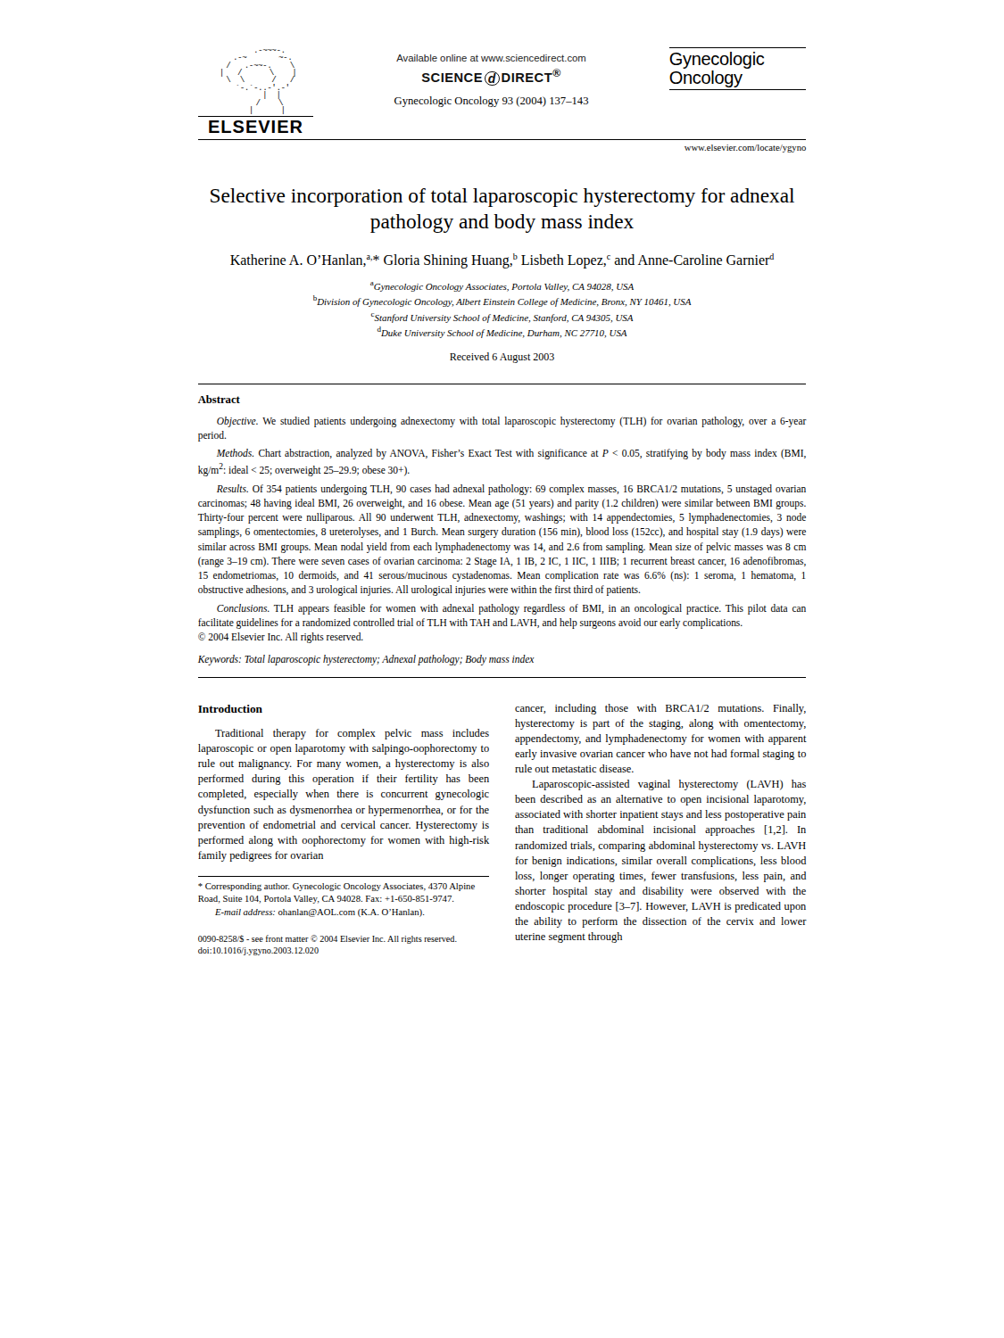.-~~~-. .-~ ~-. / .-~~-. \ | / \ | \ \ / / `-.`-..-'.-' | | / \ | |
ELSEVIER
Available online at www.sciencedirect.com
SCIENCEd DIRECT®
Gynecologic Oncology 93 (2004) 137–143
Gynecologic Oncology
www.elsevier.com/locate/ygyno
Selective incorporation of total laparoscopic hysterectomy for adnexal
pathology and body mass index
Katherine A. O’Hanlan,a,* Gloria Shining Huang,b Lisbeth Lopez,c and Anne-Caroline Garnierd
aGynecologic Oncology Associates, Portola Valley, CA 94028, USA
bDivision of Gynecologic Oncology, Albert Einstein College of Medicine, Bronx, NY 10461, USA
cStanford University School of Medicine, Stanford, CA 94305, USA
dDuke University School of Medicine, Durham, NC 27710, USA
Received 6 August 2003
Abstract
Objective. We studied patients undergoing adnexectomy with total laparoscopic hysterectomy (TLH) for ovarian pathology, over a 6-year period.
Methods. Chart abstraction, analyzed by ANOVA, Fisher’s Exact Test with significance at P < 0.05, stratifying by body mass index (BMI, kg/m2: ideal < 25; overweight 25–29.9; obese 30+).
Results. Of 354 patients undergoing TLH, 90 cases had adnexal pathology: 69 complex masses, 16 BRCA1/2 mutations, 5 unstaged ovarian carcinomas; 48 having ideal BMI, 26 overweight, and 16 obese. Mean age (51 years) and parity (1.2 children) were similar between BMI groups. Thirty-four percent were nulliparous. All 90 underwent TLH, adnexectomy, washings; with 14 appendectomies, 5 lymphadenectomies, 3 node samplings, 6 omentectomies, 8 ureterolyses, and 1 Burch. Mean surgery duration (156 min), blood loss (152cc), and hospital stay (1.9 days) were similar across BMI groups. Mean nodal yield from each lymphadenectomy was 14, and 2.6 from sampling. Mean size of pelvic masses was 8 cm (range 3–19 cm). There were seven cases of ovarian carcinoma: 2 Stage IA, 1 IB, 2 IC, 1 IIC, 1 IIIB; 1 recurrent breast cancer, 16 adenofibromas, 15 endometriomas, 10 dermoids, and 41 serous/mucinous cystadenomas. Mean complication rate was 6.6% (ns): 1 seroma, 1 hematoma, 1 obstructive adhesions, and 3 urological injuries. All urological injuries were within the first third of patients.
Conclusions. TLH appears feasible for women with adnexal pathology regardless of BMI, in an oncological practice. This pilot data can facilitate guidelines for a randomized controlled trial of TLH with TAH and LAVH, and help surgeons avoid our early complications.
© 2004 Elsevier Inc. All rights reserved.
Keywords: Total laparoscopic hysterectomy; Adnexal pathology; Body mass index
Introduction
Traditional therapy for complex pelvic mass includes laparoscopic or open laparotomy with salpingo-oophorectomy to rule out malignancy. For many women, a hysterectomy is also performed during this operation if their fertility has been completed, especially when there is concurrent gynecologic dysfunction such as dysmenorrhea or hypermenorrhea, or for the prevention of endometrial and cervical cancer. Hysterectomy is performed along with oophorectomy for women with high-risk family pedigrees for ovarian
* Corresponding author. Gynecologic Oncology Associates, 4370 Alpine Road, Suite 104, Portola Valley, CA 94028. Fax: +1-650-851-9747.
E-mail address: ohanlan@AOL.com (K.A. O’Hanlan).
0090-8258/$ - see front matter © 2004 Elsevier Inc. All rights reserved.
doi:10.1016/j.ygyno.2003.12.020
cancer, including those with BRCA1/2 mutations. Finally, hysterectomy is part of the staging, along with omentectomy, appendectomy, and lymphadenectomy for women with apparent early invasive ovarian cancer who have not had formal staging to rule out metastatic disease.
Laparoscopic-assisted vaginal hysterectomy (LAVH) has been described as an alternative to open incisional laparotomy, associated with shorter inpatient stays and less postoperative pain than traditional abdominal incisional approaches [1,2]. In randomized trials, comparing abdominal hysterectomy vs. LAVH for benign indications, similar overall complications, less blood loss, longer operating times, fewer transfusions, less pain, and shorter hospital stay and disability were observed with the endoscopic procedure [3–7]. However, LAVH is predicated upon the ability to perform the dissection of the cervix and lower uterine segment through